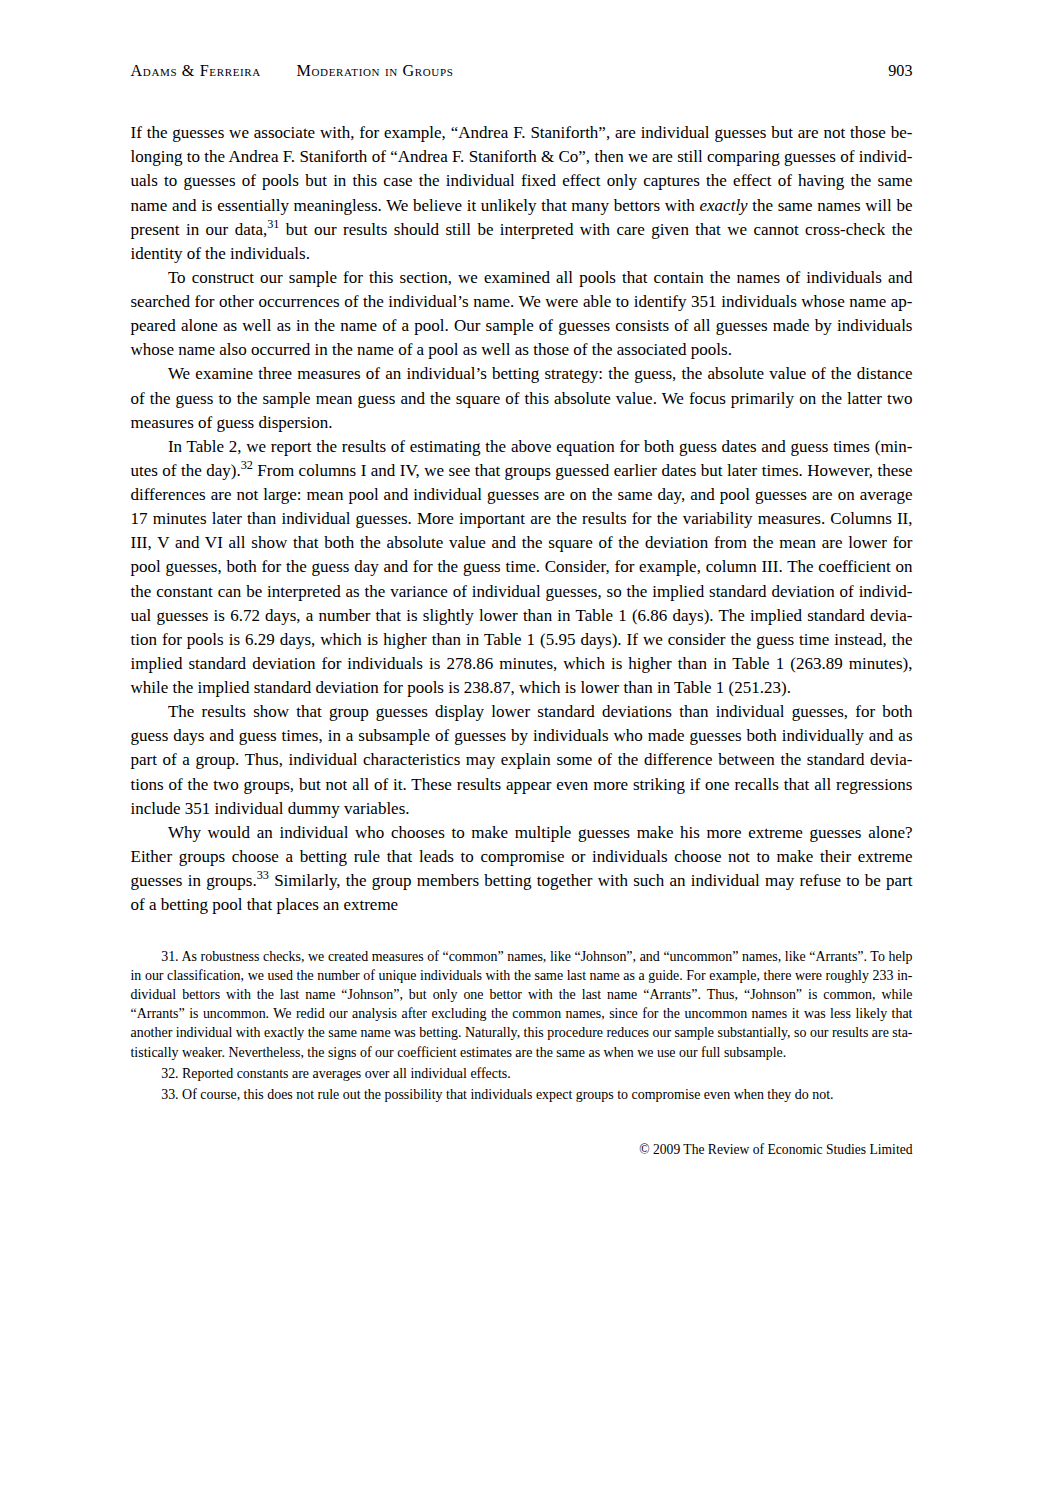Adams & Ferreira Moderation in Groups 903
If the guesses we associate with, for example, “Andrea F. Staniforth”, are individual guesses but are not those belonging to the Andrea F. Staniforth of “Andrea F. Staniforth & Co”, then we are still comparing guesses of individuals to guesses of pools but in this case the individual fixed effect only captures the effect of having the same name and is essentially meaningless. We believe it unlikely that many bettors with exactly the same names will be present in our data,31 but our results should still be interpreted with care given that we cannot cross-check the identity of the individuals.
To construct our sample for this section, we examined all pools that contain the names of individuals and searched for other occurrences of the individual’s name. We were able to identify 351 individuals whose name appeared alone as well as in the name of a pool. Our sample of guesses consists of all guesses made by individuals whose name also occurred in the name of a pool as well as those of the associated pools.
We examine three measures of an individual’s betting strategy: the guess, the absolute value of the distance of the guess to the sample mean guess and the square of this absolute value. We focus primarily on the latter two measures of guess dispersion.
In Table 2, we report the results of estimating the above equation for both guess dates and guess times (minutes of the day).32 From columns I and IV, we see that groups guessed earlier dates but later times. However, these differences are not large: mean pool and individual guesses are on the same day, and pool guesses are on average 17 minutes later than individual guesses. More important are the results for the variability measures. Columns II, III, V and VI all show that both the absolute value and the square of the deviation from the mean are lower for pool guesses, both for the guess day and for the guess time. Consider, for example, column III. The coefficient on the constant can be interpreted as the variance of individual guesses, so the implied standard deviation of individual guesses is 6.72 days, a number that is slightly lower than in Table 1 (6.86 days). The implied standard deviation for pools is 6.29 days, which is higher than in Table 1 (5.95 days). If we consider the guess time instead, the implied standard deviation for individuals is 278.86 minutes, which is higher than in Table 1 (263.89 minutes), while the implied standard deviation for pools is 238.87, which is lower than in Table 1 (251.23).
The results show that group guesses display lower standard deviations than individual guesses, for both guess days and guess times, in a subsample of guesses by individuals who made guesses both individually and as part of a group. Thus, individual characteristics may explain some of the difference between the standard deviations of the two groups, but not all of it. These results appear even more striking if one recalls that all regressions include 351 individual dummy variables.
Why would an individual who chooses to make multiple guesses make his more extreme guesses alone? Either groups choose a betting rule that leads to compromise or individuals choose not to make their extreme guesses in groups.33 Similarly, the group members betting together with such an individual may refuse to be part of a betting pool that places an extreme
31. As robustness checks, we created measures of “common” names, like “Johnson”, and “uncommon” names, like “Arrants”. To help in our classification, we used the number of unique individuals with the same last name as a guide. For example, there were roughly 233 individual bettors with the last name “Johnson”, but only one bettor with the last name “Arrants”. Thus, “Johnson” is common, while “Arrants” is uncommon. We redid our analysis after excluding the common names, since for the uncommon names it was less likely that another individual with exactly the same name was betting. Naturally, this procedure reduces our sample substantially, so our results are statistically weaker. Nevertheless, the signs of our coefficient estimates are the same as when we use our full subsample.
32. Reported constants are averages over all individual effects.
33. Of course, this does not rule out the possibility that individuals expect groups to compromise even when they do not.
© 2009 The Review of Economic Studies Limited